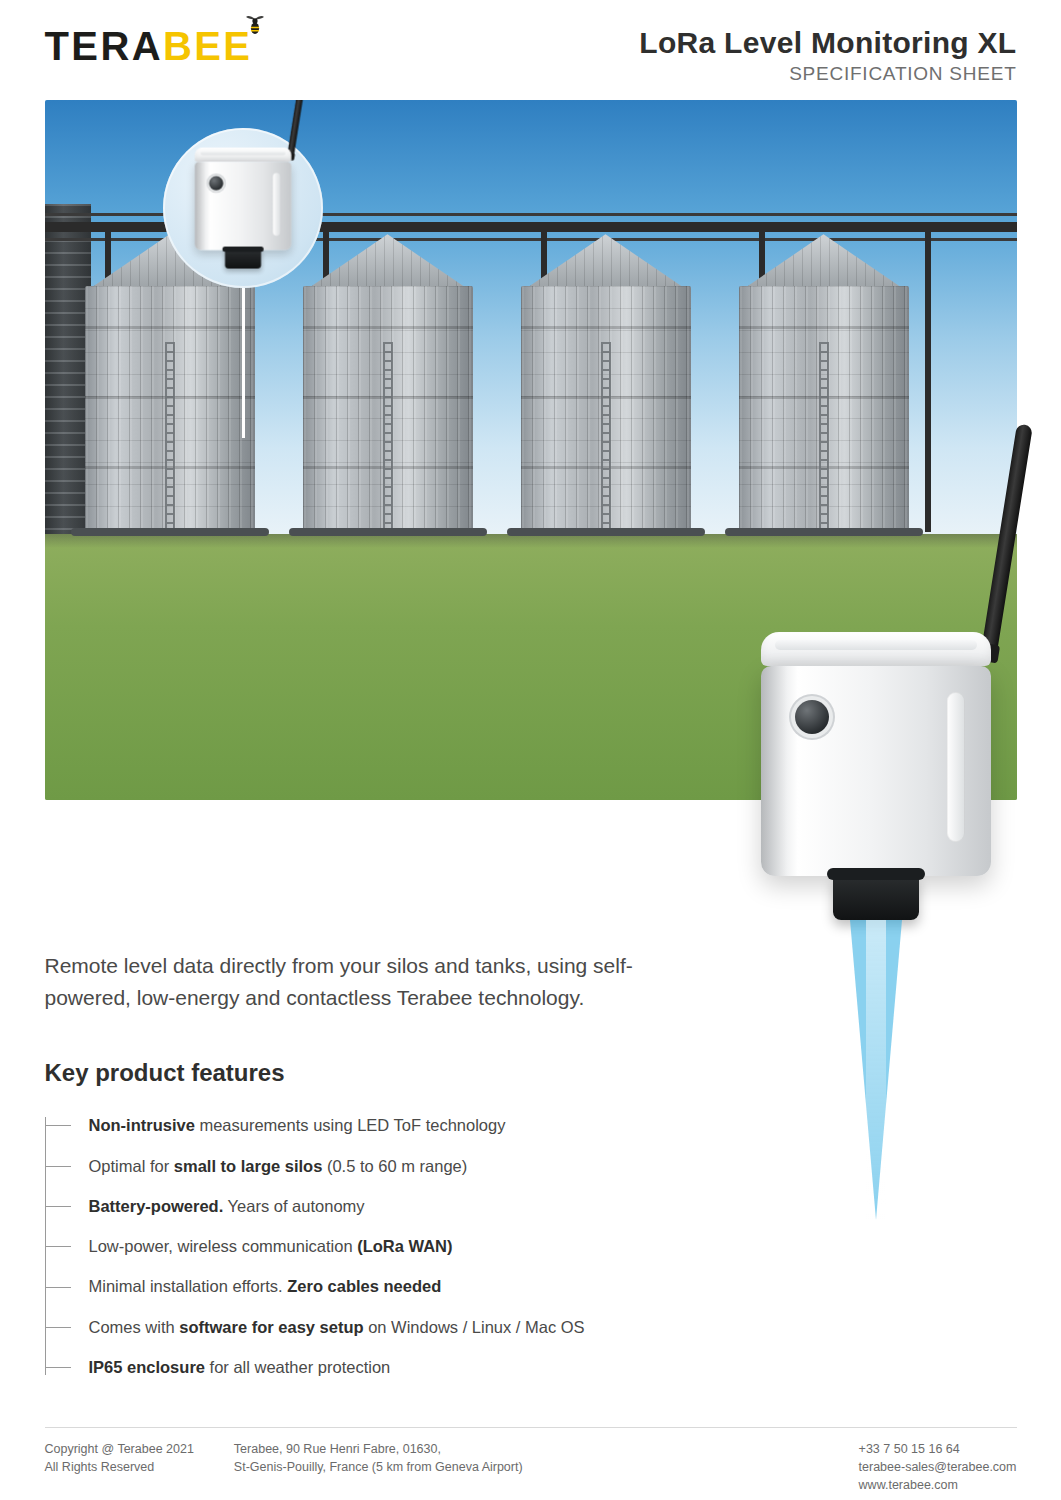TERABEE
LoRa Level Monitoring XL
SPECIFICATION SHEET
Remote level data directly from your silos and tanks, using self-powered, low-energy and contactless Terabee technology.
Key product features
Non-intrusive measurements using LED ToF technology
Optimal for small to large silos (0.5 to 60 m range)
Battery-powered. Years of autonomy
Low-power, wireless communication (LoRa WAN)
Minimal installation efforts. Zero cables needed
Comes with software for easy setup on Windows / Linux / Mac OS
IP65 enclosure for all weather protection
Copyright @ Terabee 2021
All Rights Reserved
Terabee, 90 Rue Henri Fabre, 01630,
St-Genis-Pouilly, France (5 km from Geneva Airport)
+33 7 50 15 16 64
terabee-sales@terabee.com
www.terabee.com